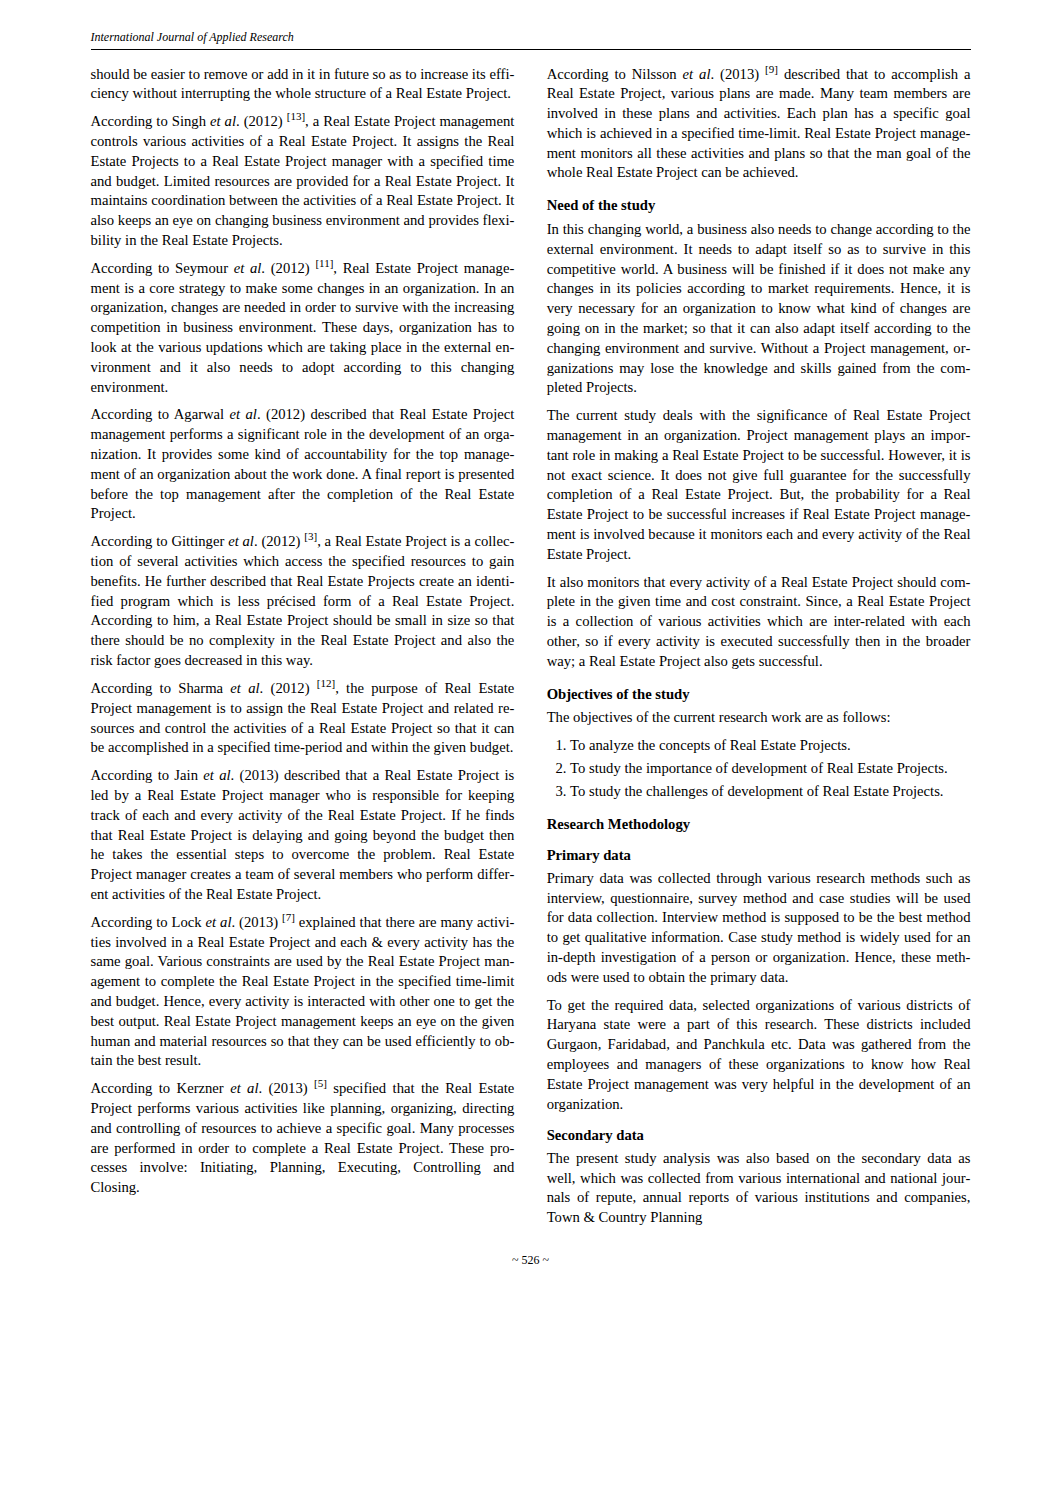International Journal of Applied Research
should be easier to remove or add in it in future so as to increase its efficiency without interrupting the whole structure of a Real Estate Project.
According to Singh et al. (2012) [13], a Real Estate Project management controls various activities of a Real Estate Project. It assigns the Real Estate Projects to a Real Estate Project manager with a specified time and budget. Limited resources are provided for a Real Estate Project. It maintains coordination between the activities of a Real Estate Project. It also keeps an eye on changing business environment and provides flexibility in the Real Estate Projects.
According to Seymour et al. (2012) [11], Real Estate Project management is a core strategy to make some changes in an organization. In an organization, changes are needed in order to survive with the increasing competition in business environment. These days, organization has to look at the various updations which are taking place in the external environment and it also needs to adopt according to this changing environment.
According to Agarwal et al. (2012) described that Real Estate Project management performs a significant role in the development of an organization. It provides some kind of accountability for the top management of an organization about the work done. A final report is presented before the top management after the completion of the Real Estate Project.
According to Gittinger et al. (2012) [3], a Real Estate Project is a collection of several activities which access the specified resources to gain benefits. He further described that Real Estate Projects create an identified program which is less précised form of a Real Estate Project. According to him, a Real Estate Project should be small in size so that there should be no complexity in the Real Estate Project and also the risk factor goes decreased in this way.
According to Sharma et al. (2012) [12], the purpose of Real Estate Project management is to assign the Real Estate Project and related resources and control the activities of a Real Estate Project so that it can be accomplished in a specified time-period and within the given budget.
According to Jain et al. (2013) described that a Real Estate Project is led by a Real Estate Project manager who is responsible for keeping track of each and every activity of the Real Estate Project. If he finds that Real Estate Project is delaying and going beyond the budget then he takes the essential steps to overcome the problem. Real Estate Project manager creates a team of several members who perform different activities of the Real Estate Project.
According to Lock et al. (2013) [7] explained that there are many activities involved in a Real Estate Project and each & every activity has the same goal. Various constraints are used by the Real Estate Project management to complete the Real Estate Project in the specified time-limit and budget. Hence, every activity is interacted with other one to get the best output. Real Estate Project management keeps an eye on the given human and material resources so that they can be used efficiently to obtain the best result.
According to Kerzner et al. (2013) [5] specified that the Real Estate Project performs various activities like planning, organizing, directing and controlling of resources to achieve a specific goal. Many processes are performed in order to complete a Real Estate Project. These processes involve: Initiating, Planning, Executing, Controlling and Closing.
According to Nilsson et al. (2013) [9] described that to accomplish a Real Estate Project, various plans are made. Many team members are involved in these plans and activities. Each plan has a specific goal which is achieved in a specified time-limit. Real Estate Project management monitors all these activities and plans so that the man goal of the whole Real Estate Project can be achieved.
Need of the study
In this changing world, a business also needs to change according to the external environment. It needs to adapt itself so as to survive in this competitive world. A business will be finished if it does not make any changes in its policies according to market requirements. Hence, it is very necessary for an organization to know what kind of changes are going on in the market; so that it can also adapt itself according to the changing environment and survive. Without a Project management, organizations may lose the knowledge and skills gained from the completed Projects.
The current study deals with the significance of Real Estate Project management in an organization. Project management plays an important role in making a Real Estate Project to be successful. However, it is not exact science. It does not give full guarantee for the successfully completion of a Real Estate Project. But, the probability for a Real Estate Project to be successful increases if Real Estate Project management is involved because it monitors each and every activity of the Real Estate Project.
It also monitors that every activity of a Real Estate Project should complete in the given time and cost constraint. Since, a Real Estate Project is a collection of various activities which are inter-related with each other, so if every activity is executed successfully then in the broader way; a Real Estate Project also gets successful.
Objectives of the study
The objectives of the current research work are as follows:
To analyze the concepts of Real Estate Projects.
To study the importance of development of Real Estate Projects.
To study the challenges of development of Real Estate Projects.
Research Methodology
Primary data
Primary data was collected through various research methods such as interview, questionnaire, survey method and case studies will be used for data collection. Interview method is supposed to be the best method to get qualitative information. Case study method is widely used for an in-depth investigation of a person or organization. Hence, these methods were used to obtain the primary data.
To get the required data, selected organizations of various districts of Haryana state were a part of this research. These districts included Gurgaon, Faridabad, and Panchkula etc. Data was gathered from the employees and managers of these organizations to know how Real Estate Project management was very helpful in the development of an organization.
Secondary data
The present study analysis was also based on the secondary data as well, which was collected from various international and national journals of repute, annual reports of various institutions and companies, Town & Country Planning
~ 526 ~